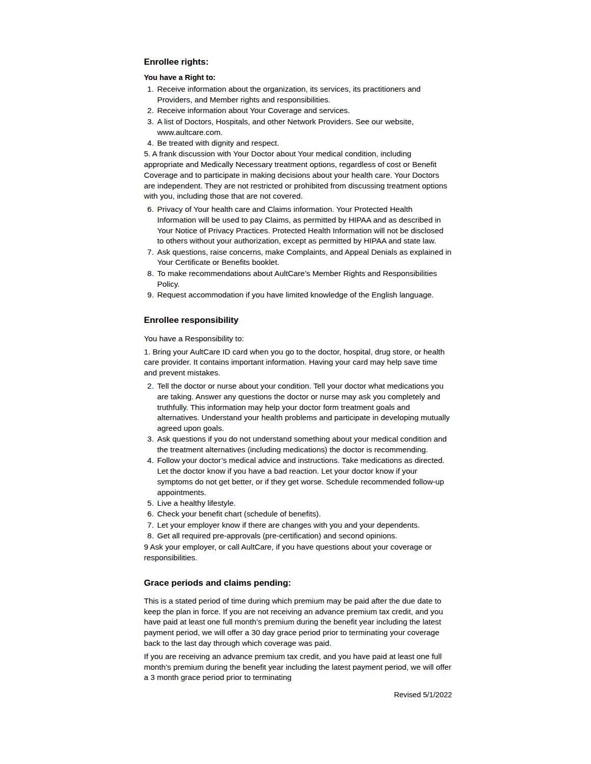Enrollee rights:
You have a Right to:
Receive information about the organization, its services, its practitioners and Providers, and Member rights and responsibilities.
Receive information about Your Coverage and services.
A list of Doctors, Hospitals, and other Network Providers. See our website, www.aultcare.com.
Be treated with dignity and respect.
5. A frank discussion with Your Doctor about Your medical condition, including appropriate and Medically Necessary treatment options, regardless of cost or Benefit Coverage and to participate in making decisions about your health care. Your Doctors are independent. They are not restricted or prohibited from discussing treatment options with you, including those that are not covered.
Privacy of Your health care and Claims information. Your Protected Health Information will be used to pay Claims, as permitted by HIPAA and as described in Your Notice of Privacy Practices. Protected Health Information will not be disclosed to others without your authorization, except as permitted by HIPAA and state law.
Ask questions, raise concerns, make Complaints, and Appeal Denials as explained in Your Certificate or Benefits booklet.
To make recommendations about AultCare’s Member Rights and Responsibilities Policy.
Request accommodation if you have limited knowledge of the English language.
Enrollee responsibility
You have a Responsibility to:
1. Bring your AultCare ID card when you go to the doctor, hospital, drug store, or health care provider. It contains important information. Having your card may help save time and prevent mistakes.
Tell the doctor or nurse about your condition. Tell your doctor what medications you are taking. Answer any questions the doctor or nurse may ask you completely and truthfully. This information may help your doctor form treatment goals and alternatives. Understand your health problems and participate in developing mutually agreed upon goals.
Ask questions if you do not understand something about your medical condition and the treatment alternatives (including medications) the doctor is recommending.
Follow your doctor’s medical advice and instructions. Take medications as directed. Let the doctor know if you have a bad reaction. Let your doctor know if your symptoms do not get better, or if they get worse. Schedule recommended follow-up appointments.
Live a healthy lifestyle.
Check your benefit chart (schedule of benefits).
Let your employer know if there are changes with you and your dependents.
Get all required pre-approvals (pre-certification) and second opinions.
9 Ask your employer, or call AultCare, if you have questions about your coverage or responsibilities.
Grace periods and claims pending:
This is a stated period of time during which premium may be paid after the due date to keep the plan in force. If you are not receiving an advance premium tax credit, and you have paid at least one full month’s premium during the benefit year including the latest payment period, we will offer a 30 day grace period prior to terminating your coverage back to the last day through which coverage was paid.
If you are receiving an advance premium tax credit, and you have paid at least one full month’s premium during the benefit year including the latest payment period, we will offer a 3 month grace period prior to terminating
Revised 5/1/2022